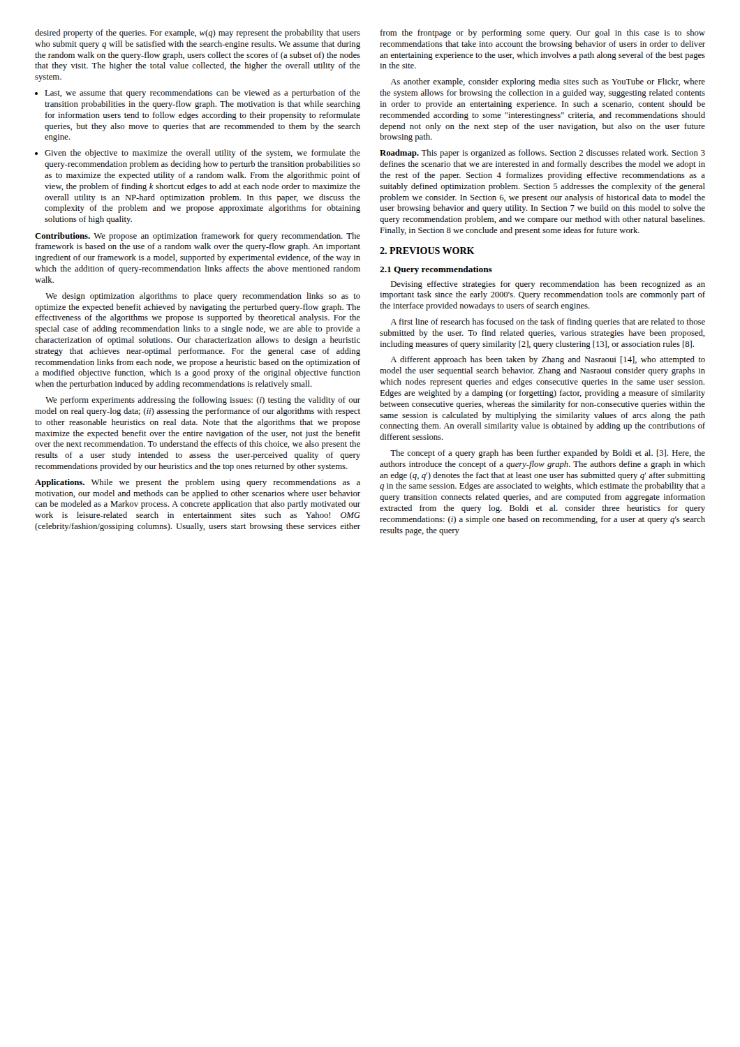desired property of the queries. For example, w(q) may represent the probability that users who submit query q will be satisfied with the search-engine results. We assume that during the random walk on the query-flow graph, users collect the scores of (a subset of) the nodes that they visit. The higher the total value collected, the higher the overall utility of the system.
Last, we assume that query recommendations can be viewed as a perturbation of the transition probabilities in the query-flow graph. The motivation is that while searching for information users tend to follow edges according to their propensity to reformulate queries, but they also move to queries that are recommended to them by the search engine.
Given the objective to maximize the overall utility of the system, we formulate the query-recommendation problem as deciding how to perturb the transition probabilities so as to maximize the expected utility of a random walk. From the algorithmic point of view, the problem of finding k shortcut edges to add at each node order to maximize the overall utility is an NP-hard optimization problem. In this paper, we discuss the complexity of the problem and we propose approximate algorithms for obtaining solutions of high quality.
Contributions. We propose an optimization framework for query recommendation. The framework is based on the use of a random walk over the query-flow graph. An important ingredient of our framework is a model, supported by experimental evidence, of the way in which the addition of query-recommendation links affects the above mentioned random walk.
We design optimization algorithms to place query recommendation links so as to optimize the expected benefit achieved by navigating the perturbed query-flow graph. The effectiveness of the algorithms we propose is supported by theoretical analysis. For the special case of adding recommendation links to a single node, we are able to provide a characterization of optimal solutions. Our characterization allows to design a heuristic strategy that achieves near-optimal performance. For the general case of adding recommendation links from each node, we propose a heuristic based on the optimization of a modified objective function, which is a good proxy of the original objective function when the perturbation induced by adding recommendations is relatively small.
We perform experiments addressing the following issues: (i) testing the validity of our model on real query-log data; (ii) assessing the performance of our algorithms with respect to other reasonable heuristics on real data. Note that the algorithms that we propose maximize the expected benefit over the entire navigation of the user, not just the benefit over the next recommendation. To understand the effects of this choice, we also present the results of a user study intended to assess the user-perceived quality of query recommendations provided by our heuristics and the top ones returned by other systems.
Applications. While we present the problem using query recommendations as a motivation, our model and methods can be applied to other scenarios where user behavior can be modeled as a Markov process. A concrete application that also partly motivated our work is leisure-related search in entertainment sites such as Yahoo! OMG (celebrity/fashion/gossiping columns). Usually, users start browsing these services either from the frontpage or by performing some query. Our goal in this case is to show recommendations that take into account the browsing behavior of users in order to deliver an entertaining experience to the user, which involves a path along several of the best pages in the site.
As another example, consider exploring media sites such as YouTube or Flickr, where the system allows for browsing the collection in a guided way, suggesting related contents in order to provide an entertaining experience. In such a scenario, content should be recommended according to some "interestingness" criteria, and recommendations should depend not only on the next step of the user navigation, but also on the user future browsing path.
Roadmap. This paper is organized as follows. Section 2 discusses related work. Section 3 defines the scenario that we are interested in and formally describes the model we adopt in the rest of the paper. Section 4 formalizes providing effective recommendations as a suitably defined optimization problem. Section 5 addresses the complexity of the general problem we consider. In Section 6, we present our analysis of historical data to model the user browsing behavior and query utility. In Section 7 we build on this model to solve the query recommendation problem, and we compare our method with other natural baselines. Finally, in Section 8 we conclude and present some ideas for future work.
2. PREVIOUS WORK
2.1 Query recommendations
Devising effective strategies for query recommendation has been recognized as an important task since the early 2000's. Query recommendation tools are commonly part of the interface provided nowadays to users of search engines.
A first line of research has focused on the task of finding queries that are related to those submitted by the user. To find related queries, various strategies have been proposed, including measures of query similarity [2], query clustering [13], or association rules [8].
A different approach has been taken by Zhang and Nasraoui [14], who attempted to model the user sequential search behavior. Zhang and Nasraoui consider query graphs in which nodes represent queries and edges consecutive queries in the same user session. Edges are weighted by a damping (or forgetting) factor, providing a measure of similarity between consecutive queries, whereas the similarity for non-consecutive queries within the same session is calculated by multiplying the similarity values of arcs along the path connecting them. An overall similarity value is obtained by adding up the contributions of different sessions.
The concept of a query graph has been further expanded by Boldi et al. [3]. Here, the authors introduce the concept of a query-flow graph. The authors define a graph in which an edge (q, q′) denotes the fact that at least one user has submitted query q′ after submitting q in the same session. Edges are associated to weights, which estimate the probability that a query transition connects related queries, and are computed from aggregate information extracted from the query log. Boldi et al. consider three heuristics for query recommendations: (i) a simple one based on recommending, for a user at query q's search results page, the query